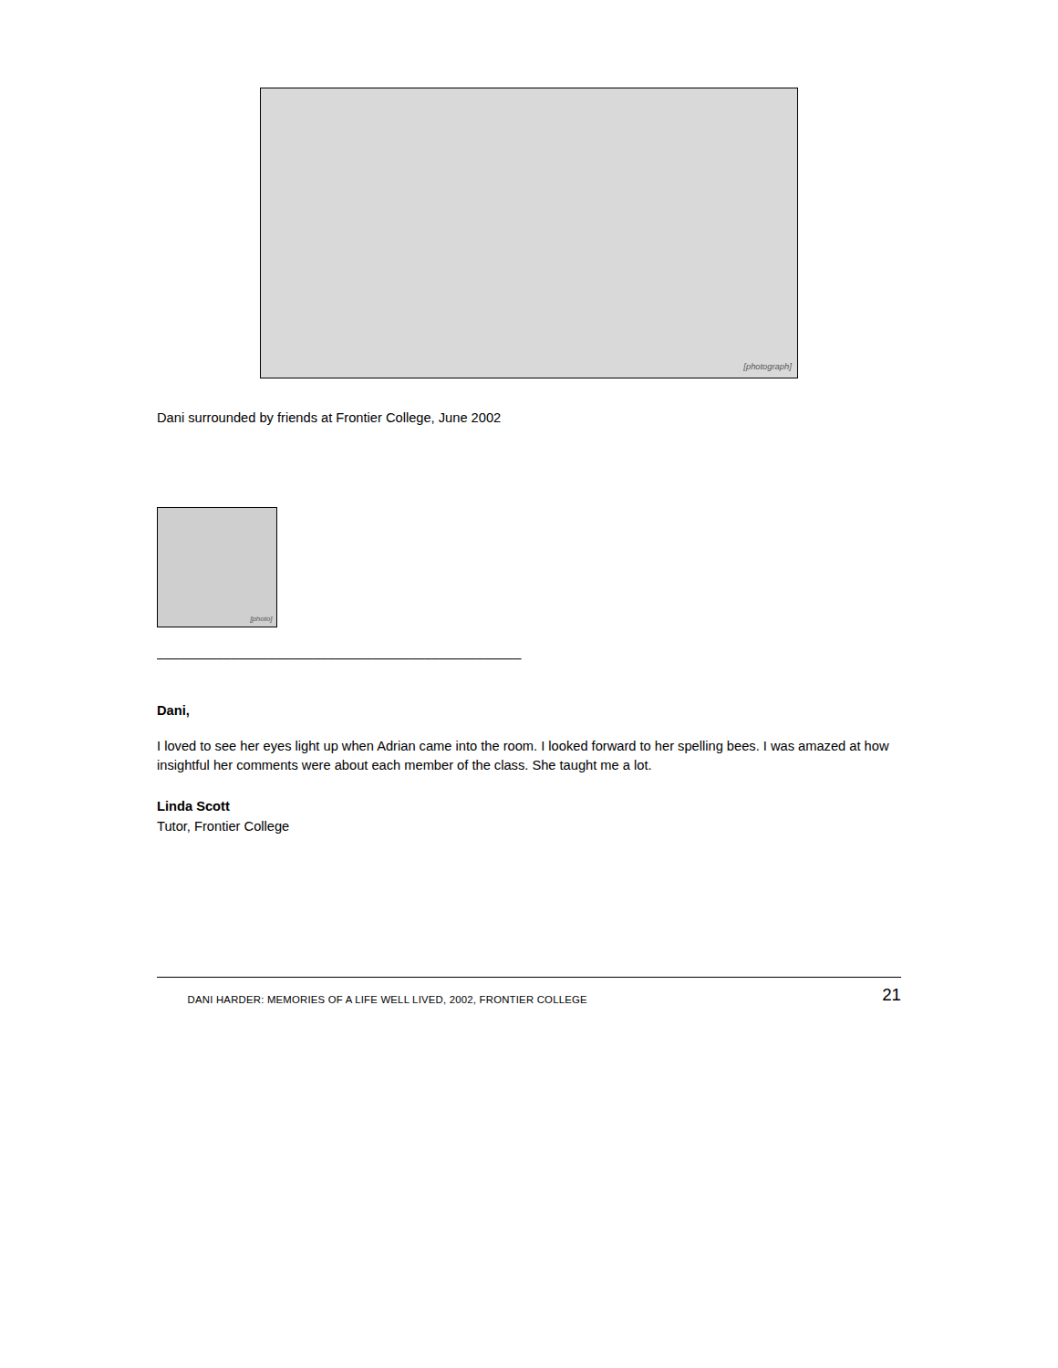[photograph]
Dani surrounded by friends at Frontier College, June 2002
[photo]
_________________________________________________
Dani,
I loved to see her eyes light up when Adrian came into the room. I looked forward to her spelling bees. I was amazed at how insightful her comments were about each member of the class. She taught me a lot.
Linda Scott Tutor, Frontier College
DANI HARDER: MEMORIES OF A LIFE WELL LIVED, 2002, FRONTIER COLLEGE 21